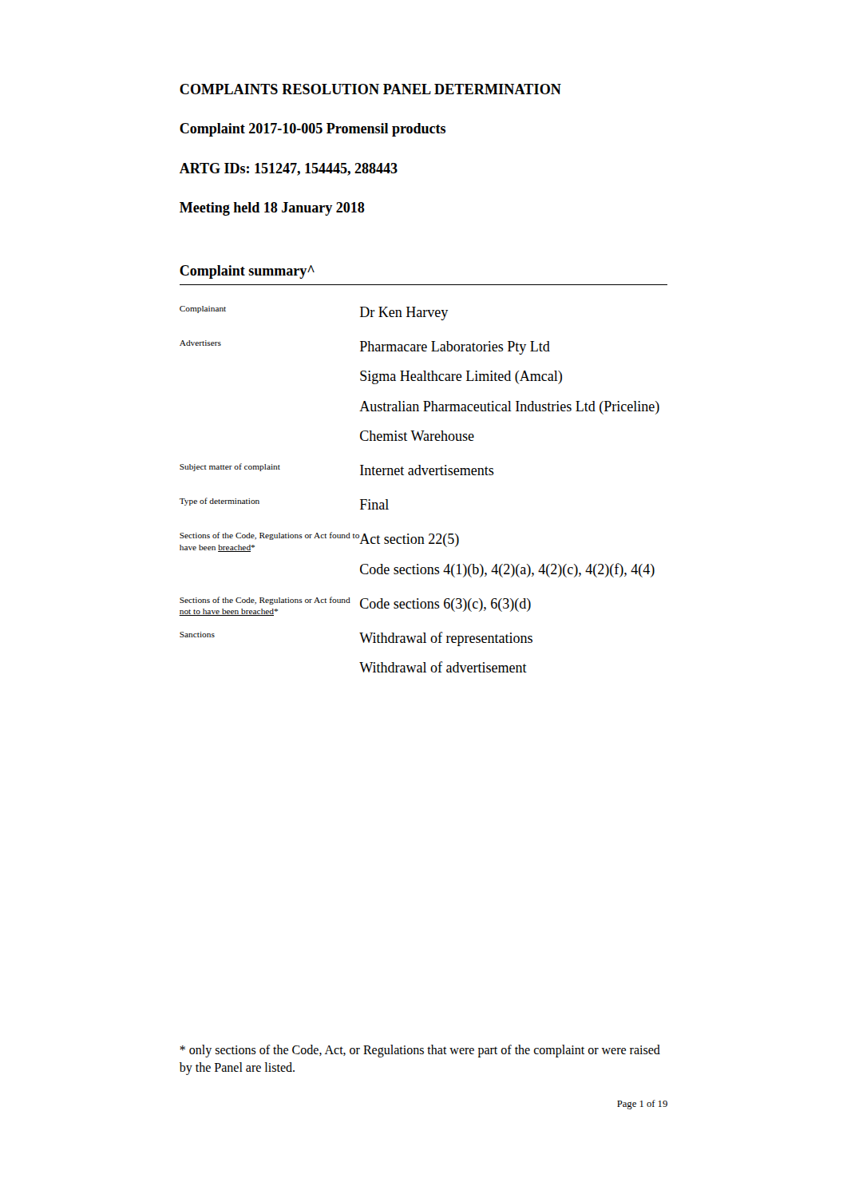COMPLAINTS RESOLUTION PANEL DETERMINATION
Complaint 2017-10-005 Promensil products
ARTG IDs: 151247, 154445, 288443
Meeting held 18 January 2018
Complaint summary^
| Complainant | Dr Ken Harvey |
| Advertisers | Pharmacare Laboratories Pty Ltd Sigma Healthcare Limited (Amcal) Australian Pharmaceutical Industries Ltd (Priceline) Chemist Warehouse |
| Subject matter of complaint | Internet advertisements |
| Type of determination | Final |
| Sections of the Code, Regulations or Act found to have been breached * | Act section 22(5) Code sections 4(1)(b), 4(2)(a), 4(2)(c), 4(2)(f), 4(4) |
| Sections of the Code, Regulations or Act found not to have been breached * | Code sections 6(3)(c), 6(3)(d) |
| Sanctions | Withdrawal of representations Withdrawal of advertisement |
* only sections of the Code, Act, or Regulations that were part of the complaint or were raised by the Panel are listed.
Page 1 of 19